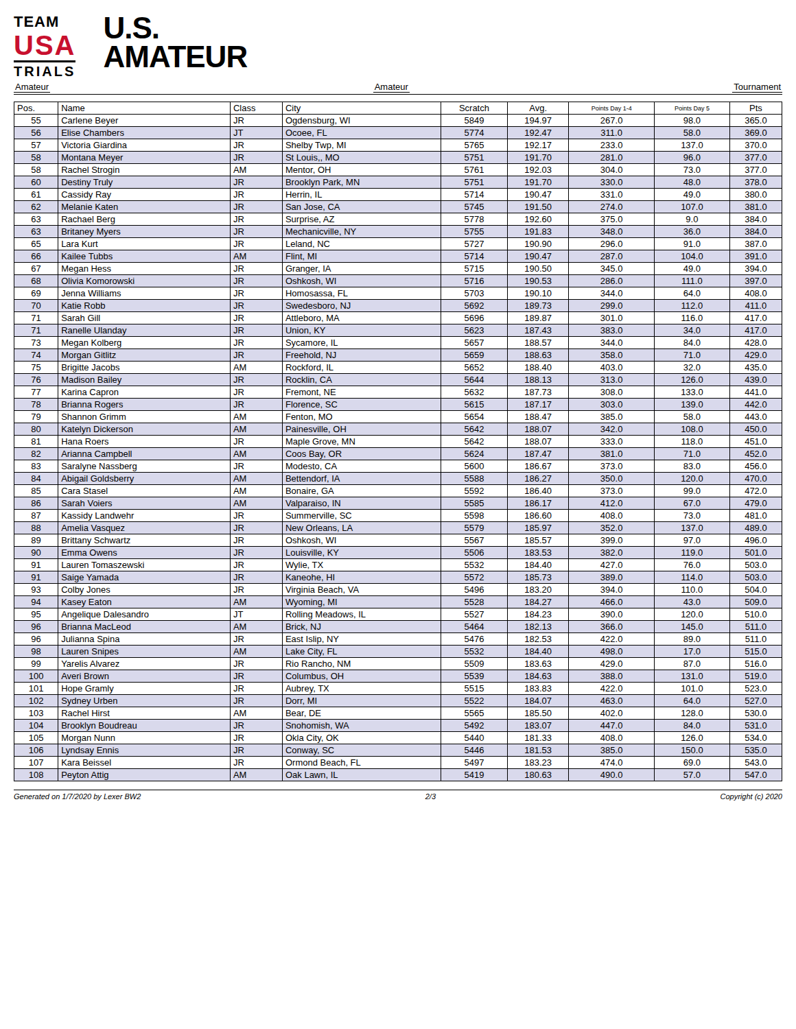TEAM
USA
TRIALS
U.S.
AMATEUR
Amateur Amateur Tournament
Amateur Tournament Standings, positions 55–108
| Pos. | Name | Class | City | Scratch | Avg. | Points Day 1-4 | Points Day 5 | Pts |
| --- | --- | --- | --- | --- | --- | --- | --- | --- |
| 55 | Carlene Beyer | JR | Ogdensburg, WI | 5849 | 194.97 | 267.0 | 98.0 | 365.0 |
| 56 | Elise Chambers | JT | Ocoee, FL | 5774 | 192.47 | 311.0 | 58.0 | 369.0 |
| 57 | Victoria Giardina | JR | Shelby Twp, MI | 5765 | 192.17 | 233.0 | 137.0 | 370.0 |
| 58 | Montana Meyer | JR | St Louis,, MO | 5751 | 191.70 | 281.0 | 96.0 | 377.0 |
| 58 | Rachel Strogin | AM | Mentor, OH | 5761 | 192.03 | 304.0 | 73.0 | 377.0 |
| 60 | Destiny Truly | JR | Brooklyn Park, MN | 5751 | 191.70 | 330.0 | 48.0 | 378.0 |
| 61 | Cassidy Ray | JR | Herrin, IL | 5714 | 190.47 | 331.0 | 49.0 | 380.0 |
| 62 | Melanie Katen | JR | San Jose, CA | 5745 | 191.50 | 274.0 | 107.0 | 381.0 |
| 63 | Rachael Berg | JR | Surprise, AZ | 5778 | 192.60 | 375.0 | 9.0 | 384.0 |
| 63 | Britaney Myers | JR | Mechanicville, NY | 5755 | 191.83 | 348.0 | 36.0 | 384.0 |
| 65 | Lara Kurt | JR | Leland, NC | 5727 | 190.90 | 296.0 | 91.0 | 387.0 |
| 66 | Kailee Tubbs | AM | Flint, MI | 5714 | 190.47 | 287.0 | 104.0 | 391.0 |
| 67 | Megan Hess | JR | Granger, IA | 5715 | 190.50 | 345.0 | 49.0 | 394.0 |
| 68 | Olivia Komorowski | JR | Oshkosh, WI | 5716 | 190.53 | 286.0 | 111.0 | 397.0 |
| 69 | Jenna Williams | JR | Homosassa, FL | 5703 | 190.10 | 344.0 | 64.0 | 408.0 |
| 70 | Katie Robb | JR | Swedesboro, NJ | 5692 | 189.73 | 299.0 | 112.0 | 411.0 |
| 71 | Sarah Gill | JR | Attleboro, MA | 5696 | 189.87 | 301.0 | 116.0 | 417.0 |
| 71 | Ranelle Ulanday | JR | Union, KY | 5623 | 187.43 | 383.0 | 34.0 | 417.0 |
| 73 | Megan Kolberg | JR | Sycamore, IL | 5657 | 188.57 | 344.0 | 84.0 | 428.0 |
| 74 | Morgan Gitlitz | JR | Freehold, NJ | 5659 | 188.63 | 358.0 | 71.0 | 429.0 |
| 75 | Brigitte Jacobs | AM | Rockford, IL | 5652 | 188.40 | 403.0 | 32.0 | 435.0 |
| 76 | Madison Bailey | JR | Rocklin, CA | 5644 | 188.13 | 313.0 | 126.0 | 439.0 |
| 77 | Karina Capron | JR | Fremont, NE | 5632 | 187.73 | 308.0 | 133.0 | 441.0 |
| 78 | Brianna Rogers | JR | Florence, SC | 5615 | 187.17 | 303.0 | 139.0 | 442.0 |
| 79 | Shannon Grimm | AM | Fenton, MO | 5654 | 188.47 | 385.0 | 58.0 | 443.0 |
| 80 | Katelyn Dickerson | AM | Painesville, OH | 5642 | 188.07 | 342.0 | 108.0 | 450.0 |
| 81 | Hana Roers | JR | Maple Grove, MN | 5642 | 188.07 | 333.0 | 118.0 | 451.0 |
| 82 | Arianna Campbell | AM | Coos Bay, OR | 5624 | 187.47 | 381.0 | 71.0 | 452.0 |
| 83 | Saralyne Nassberg | JR | Modesto, CA | 5600 | 186.67 | 373.0 | 83.0 | 456.0 |
| 84 | Abigail Goldsberry | AM | Bettendorf, IA | 5588 | 186.27 | 350.0 | 120.0 | 470.0 |
| 85 | Cara Stasel | AM | Bonaire, GA | 5592 | 186.40 | 373.0 | 99.0 | 472.0 |
| 86 | Sarah Voiers | AM | Valparaiso, IN | 5585 | 186.17 | 412.0 | 67.0 | 479.0 |
| 87 | Kassidy Landwehr | JR | Summerville, SC | 5598 | 186.60 | 408.0 | 73.0 | 481.0 |
| 88 | Amelia Vasquez | JR | New Orleans, LA | 5579 | 185.97 | 352.0 | 137.0 | 489.0 |
| 89 | Brittany Schwartz | JR | Oshkosh, WI | 5567 | 185.57 | 399.0 | 97.0 | 496.0 |
| 90 | Emma Owens | JR | Louisville, KY | 5506 | 183.53 | 382.0 | 119.0 | 501.0 |
| 91 | Lauren Tomaszewski | JR | Wylie, TX | 5532 | 184.40 | 427.0 | 76.0 | 503.0 |
| 91 | Saige Yamada | JR | Kaneohe, HI | 5572 | 185.73 | 389.0 | 114.0 | 503.0 |
| 93 | Colby Jones | JR | Virginia Beach, VA | 5496 | 183.20 | 394.0 | 110.0 | 504.0 |
| 94 | Kasey Eaton | AM | Wyoming, MI | 5528 | 184.27 | 466.0 | 43.0 | 509.0 |
| 95 | Angelique Dalesandro | JT | Rolling Meadows, IL | 5527 | 184.23 | 390.0 | 120.0 | 510.0 |
| 96 | Brianna MacLeod | AM | Brick, NJ | 5464 | 182.13 | 366.0 | 145.0 | 511.0 |
| 96 | Julianna Spina | JR | East Islip, NY | 5476 | 182.53 | 422.0 | 89.0 | 511.0 |
| 98 | Lauren Snipes | AM | Lake City, FL | 5532 | 184.40 | 498.0 | 17.0 | 515.0 |
| 99 | Yarelis Alvarez | JR | Rio Rancho, NM | 5509 | 183.63 | 429.0 | 87.0 | 516.0 |
| 100 | Averi Brown | JR | Columbus, OH | 5539 | 184.63 | 388.0 | 131.0 | 519.0 |
| 101 | Hope Gramly | JR | Aubrey, TX | 5515 | 183.83 | 422.0 | 101.0 | 523.0 |
| 102 | Sydney Urben | JR | Dorr, MI | 5522 | 184.07 | 463.0 | 64.0 | 527.0 |
| 103 | Rachel Hirst | AM | Bear, DE | 5565 | 185.50 | 402.0 | 128.0 | 530.0 |
| 104 | Brooklyn Boudreau | JR | Snohomish, WA | 5492 | 183.07 | 447.0 | 84.0 | 531.0 |
| 105 | Morgan Nunn | JR | Okla City, OK | 5440 | 181.33 | 408.0 | 126.0 | 534.0 |
| 106 | Lyndsay Ennis | JR | Conway, SC | 5446 | 181.53 | 385.0 | 150.0 | 535.0 |
| 107 | Kara Beissel | JR | Ormond Beach, FL | 5497 | 183.23 | 474.0 | 69.0 | 543.0 |
| 108 | Peyton Attig | AM | Oak Lawn, IL | 5419 | 180.63 | 490.0 | 57.0 | 547.0 |
Generated on 1/7/2020 by Lexer BW2 2/3 Copyright (c) 2020